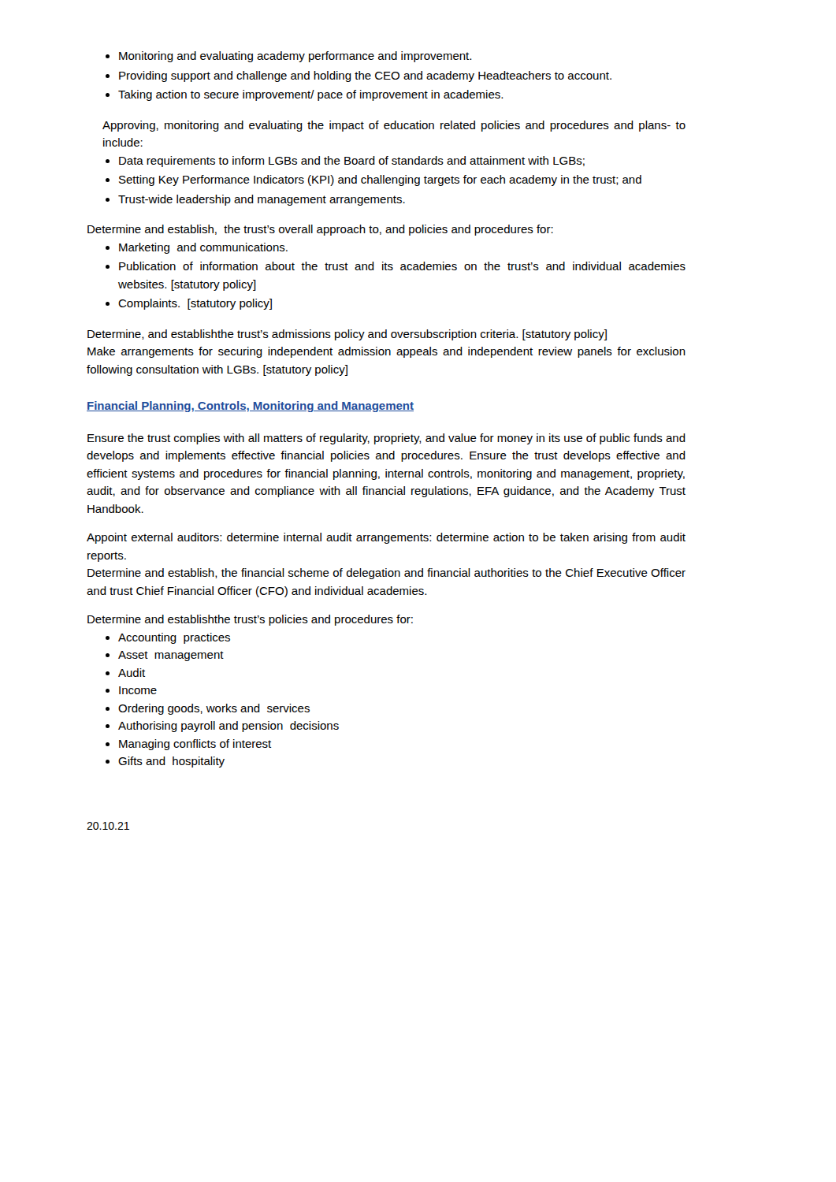Monitoring and evaluating academy performance and improvement.
Providing support and challenge and holding the CEO and academy Headteachers to account.
Taking action to secure improvement/ pace of improvement in academies.
Approving, monitoring and evaluating the impact of education related policies and procedures and plans- to include:
Data requirements to inform LGBs and the Board of standards and attainment with LGBs;
Setting Key Performance Indicators (KPI) and challenging targets for each academy in the trust; and
Trust-wide leadership and management arrangements.
Determine and establish, the trust’s overall approach to, and policies and procedures for:
Marketing and communications.
Publication of information about the trust and its academies on the trust’s and individual academies websites. [statutory policy]
Complaints. [statutory policy]
Determine, and establishthe trust’s admissions policy and oversubscription criteria. [statutory policy]
Make arrangements for securing independent admission appeals and independent review panels for exclusion following consultation with LGBs. [statutory policy]
Financial Planning, Controls, Monitoring and Management
Ensure the trust complies with all matters of regularity, propriety, and value for money in its use of public funds and develops and implements effective financial policies and procedures. Ensure the trust develops effective and efficient systems and procedures for financial planning, internal controls, monitoring and management, propriety, audit, and for observance and compliance with all financial regulations, EFA guidance, and the Academy Trust Handbook.
Appoint external auditors: determine internal audit arrangements: determine action to be taken arising from audit reports.
Determine and establish, the financial scheme of delegation and financial authorities to the Chief Executive Officer and trust Chief Financial Officer (CFO) and individual academies.
Determine and establishthe trust’s policies and procedures for:
Accounting practices
Asset management
Audit
Income
Ordering goods, works and services
Authorising payroll and pension decisions
Managing conflicts of interest
Gifts and hospitality
20.10.21